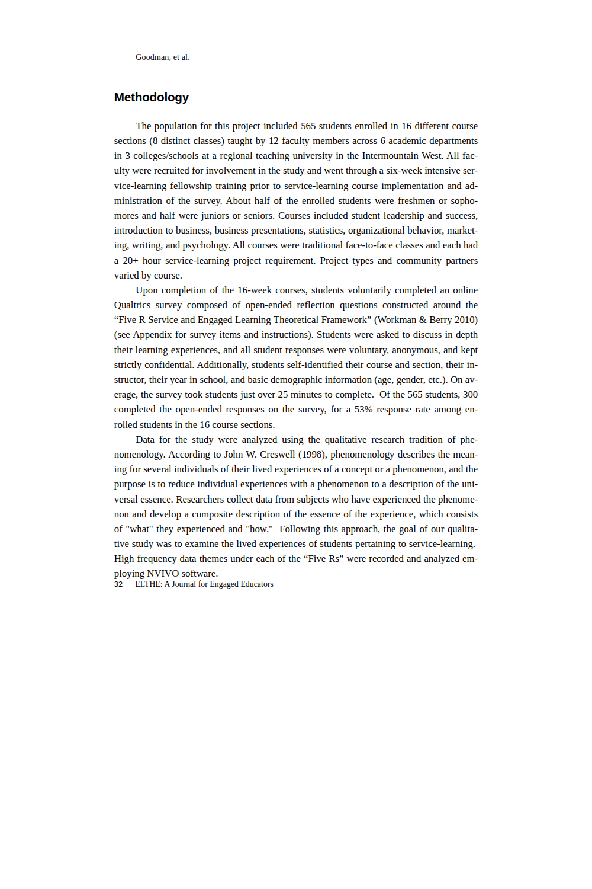Goodman, et al.
Methodology
The population for this project included 565 students enrolled in 16 different course sections (8 distinct classes) taught by 12 faculty members across 6 academic departments in 3 colleges/schools at a regional teaching university in the Intermountain West. All faculty were recruited for involvement in the study and went through a six-week intensive service-learning fellowship training prior to service-learning course implementation and administration of the survey. About half of the enrolled students were freshmen or sophomores and half were juniors or seniors. Courses included student leadership and success, introduction to business, business presentations, statistics, organizational behavior, marketing, writing, and psychology. All courses were traditional face-to-face classes and each had a 20+ hour service-learning project requirement. Project types and community partners varied by course.
Upon completion of the 16-week courses, students voluntarily completed an online Qualtrics survey composed of open-ended reflection questions constructed around the “Five R Service and Engaged Learning Theoretical Framework” (Workman & Berry 2010) (see Appendix for survey items and instructions). Students were asked to discuss in depth their learning experiences, and all student responses were voluntary, anonymous, and kept strictly confidential. Additionally, students self-identified their course and section, their instructor, their year in school, and basic demographic information (age, gender, etc.). On average, the survey took students just over 25 minutes to complete. Of the 565 students, 300 completed the open-ended responses on the survey, for a 53% response rate among enrolled students in the 16 course sections.
Data for the study were analyzed using the qualitative research tradition of phenomenology. According to John W. Creswell (1998), phenomenology describes the meaning for several individuals of their lived experiences of a concept or a phenomenon, and the purpose is to reduce individual experiences with a phenomenon to a description of the universal essence. Researchers collect data from subjects who have experienced the phenomenon and develop a composite description of the essence of the experience, which consists of "what" they experienced and "how." Following this approach, the goal of our qualitative study was to examine the lived experiences of students pertaining to service-learning. High frequency data themes under each of the “Five Rs” were recorded and analyzed employing NVIVO software.
32 ELTHE: A Journal for Engaged Educators